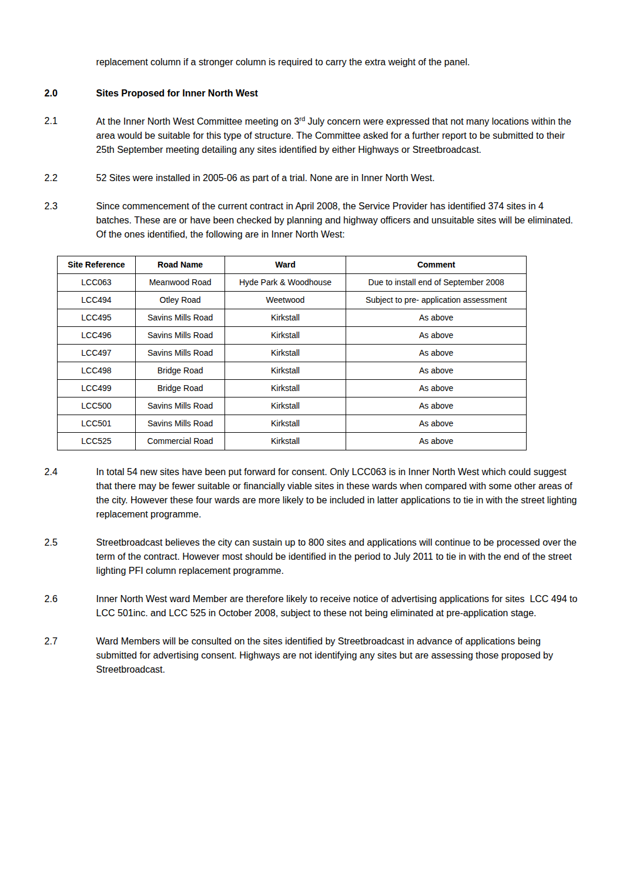replacement column if a stronger column is required to carry the extra weight of the panel.
2.0 Sites Proposed for Inner North West
2.1 At the Inner North West Committee meeting on 3rd July concern were expressed that not many locations within the area would be suitable for this type of structure. The Committee asked for a further report to be submitted to their 25th September meeting detailing any sites identified by either Highways or Streetbroadcast.
2.2 52 Sites were installed in 2005-06 as part of a trial. None are in Inner North West.
2.3 Since commencement of the current contract in April 2008, the Service Provider has identified 374 sites in 4 batches. These are or have been checked by planning and highway officers and unsuitable sites will be eliminated. Of the ones identified, the following are in Inner North West:
| Site Reference | Road Name | Ward | Comment |
| --- | --- | --- | --- |
| LCC063 | Meanwood Road | Hyde Park & Woodhouse | Due to install end of September 2008 |
| LCC494 | Otley Road | Weetwood | Subject to pre- application assessment |
| LCC495 | Savins Mills Road | Kirkstall | As above |
| LCC496 | Savins Mills Road | Kirkstall | As above |
| LCC497 | Savins Mills Road | Kirkstall | As above |
| LCC498 | Bridge Road | Kirkstall | As above |
| LCC499 | Bridge Road | Kirkstall | As above |
| LCC500 | Savins Mills Road | Kirkstall | As above |
| LCC501 | Savins Mills Road | Kirkstall | As above |
| LCC525 | Commercial Road | Kirkstall | As above |
2.4 In total 54 new sites have been put forward for consent. Only LCC063 is in Inner North West which could suggest that there may be fewer suitable or financially viable sites in these wards when compared with some other areas of the city. However these four wards are more likely to be included in latter applications to tie in with the street lighting replacement programme.
2.5 Streetbroadcast believes the city can sustain up to 800 sites and applications will continue to be processed over the term of the contract. However most should be identified in the period to July 2011 to tie in with the end of the street lighting PFI column replacement programme.
2.6 Inner North West ward Member are therefore likely to receive notice of advertising applications for sites LCC 494 to LCC 501inc. and LCC 525 in October 2008, subject to these not being eliminated at pre-application stage.
2.7 Ward Members will be consulted on the sites identified by Streetbroadcast in advance of applications being submitted for advertising consent. Highways are not identifying any sites but are assessing those proposed by Streetbroadcast.